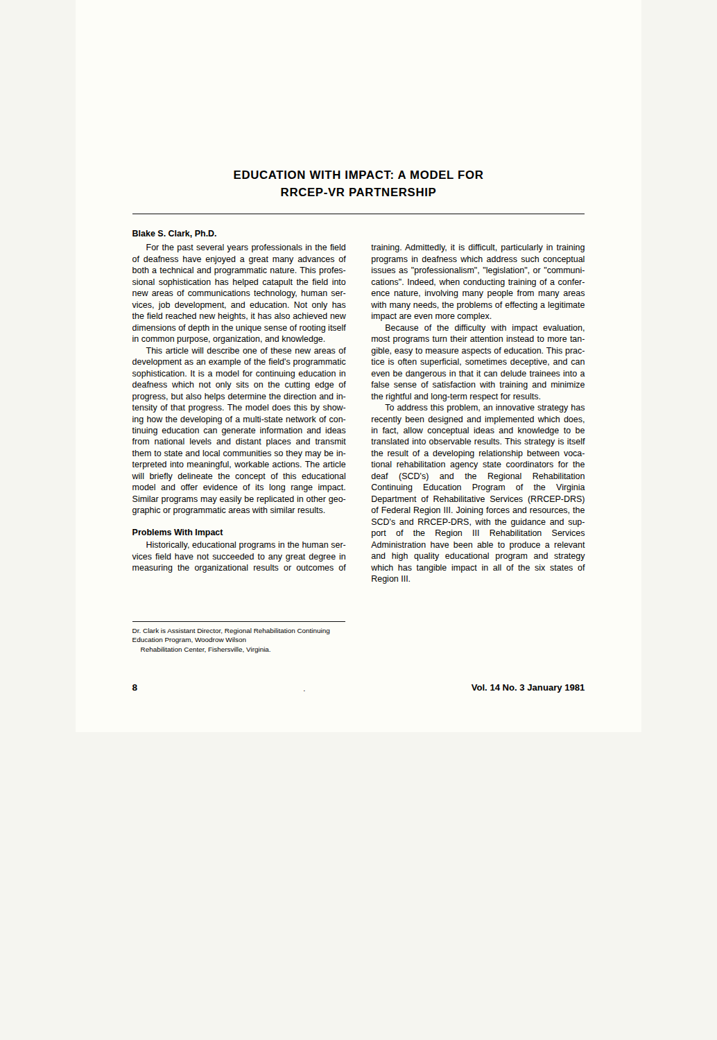Education with Impact: A Model for
RRCEP-VR Partnership
Blake S. Clark, Ph.D.
For the past several years professionals in the field of deafness have enjoyed a great many advances of both a technical and programmatic nature. This professional sophistication has helped catapult the field into new areas of communications technology, human services, job development, and education. Not only has the field reached new heights, it has also achieved new dimensions of depth in the unique sense of rooting itself in common purpose, organization, and knowledge.
This article will describe one of these new areas of development as an example of the field's programmatic sophistication. It is a model for continuing education in deafness which not only sits on the cutting edge of progress, but also helps determine the direction and intensity of that progress. The model does this by showing how the developing of a multi-state network of continuing education can generate information and ideas from national levels and distant places and transmit them to state and local communities so they may be interpreted into meaningful, workable actions. The article will briefly delineate the concept of this educational model and offer evidence of its long range impact. Similar programs may easily be replicated in other geographic or programmatic areas with similar results.
Problems With Impact
Historically, educational programs in the human services field have not succeeded to any great degree in measuring the organizational results or outcomes of training. Admittedly, it is difficult, particularly in training programs in deafness which address such conceptual issues as "professionalism", "legislation", or "communications". Indeed, when conducting training of a conference nature, involving many people from many areas with many needs, the problems of effecting a legitimate impact are even more complex.
Because of the difficulty with impact evaluation, most programs turn their attention instead to more tangible, easy to measure aspects of education. This practice is often superficial, sometimes deceptive, and can even be dangerous in that it can delude trainees into a false sense of satisfaction with training and minimize the rightful and long-term respect for results.
To address this problem, an innovative strategy has recently been designed and implemented which does, in fact, allow conceptual ideas and knowledge to be translated into observable results. This strategy is itself the result of a developing relationship between vocational rehabilitation agency state coordinators for the deaf (SCD's) and the Regional Rehabilitation Continuing Education Program of the Virginia Department of Rehabilitative Services (RRCEP-DRS) of Federal Region III. Joining forces and resources, the SCD's and RRCEP-DRS, with the guidance and support of the Region III Rehabilitation Services Administration have been able to produce a relevant and high quality educational program and strategy which has tangible impact in all of the six states of Region III.
Dr. Clark is Assistant Director, Regional Rehabilitation Continuing Education Program, Woodrow Wilson Rehabilitation Center, Fishersville, Virginia.
8 . Vol. 14 No. 3 January 1981